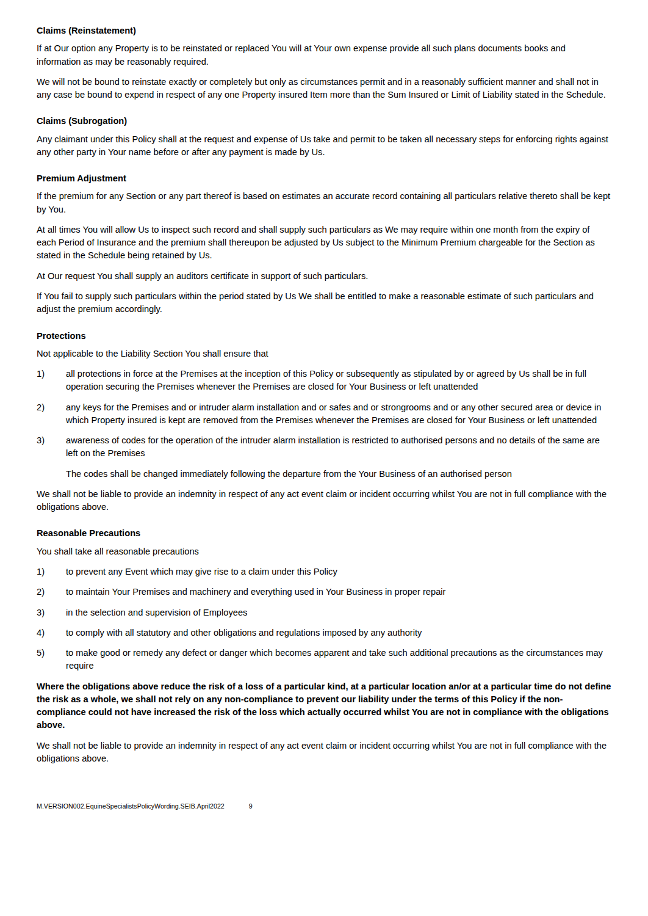Claims (Reinstatement)
If at Our option any Property is to be reinstated or replaced You will at Your own expense provide all such plans documents books and information as may be reasonably required.
We will not be bound to reinstate exactly or completely but only as circumstances permit and in a reasonably sufficient manner and shall not in any case be bound to expend in respect of any one Property insured Item more than the Sum Insured or Limit of Liability stated in the Schedule.
Claims (Subrogation)
Any claimant under this Policy shall at the request and expense of Us take and permit to be taken all necessary steps for enforcing rights against any other party in Your name before or after any payment is made by Us.
Premium Adjustment
If the premium for any Section or any part thereof is based on estimates an accurate record containing all particulars relative thereto shall be kept by You.
At all times You will allow Us to inspect such record and shall supply such particulars as We may require within one month from the expiry of each Period of Insurance and the premium shall thereupon be adjusted by Us subject to the Minimum Premium chargeable for the Section as stated in the Schedule being retained by Us.
At Our request You shall supply an auditors certificate in support of such particulars.
If You fail to supply such particulars within the period stated by Us We shall be entitled to make a reasonable estimate of such particulars and adjust the premium accordingly.
Protections
Not applicable to the Liability Section You shall ensure that
all protections in force at the Premises at the inception of this Policy or subsequently as stipulated by or agreed by Us shall be in full operation securing the Premises whenever the Premises are closed for Your Business or left unattended
any keys for the Premises and or intruder alarm installation and or safes and or strongrooms and or any other secured area or device in which Property insured is kept are removed from the Premises whenever the Premises are closed for Your Business or left unattended
awareness of codes for the operation of the intruder alarm installation is restricted to authorised persons and no details of the same are left on the Premises
The codes shall be changed immediately following the departure from the Your Business of an authorised person
We shall not be liable to provide an indemnity in respect of any act event claim or incident occurring whilst You are not in full compliance with the obligations above.
Reasonable Precautions
You shall take all reasonable precautions
to prevent any Event which may give rise to a claim under this Policy
to maintain Your Premises and machinery and everything used in Your Business in proper repair
in the selection and supervision of Employees
to comply with all statutory and other obligations and regulations imposed by any authority
to make good or remedy any defect or danger which becomes apparent and take such additional precautions as the circumstances may require
Where the obligations above reduce the risk of a loss of a particular kind, at a particular location an/or at a particular time do not define the risk as a whole, we shall not rely on any non-compliance to prevent our liability under the terms of this Policy if the non-compliance could not have increased the risk of the loss which actually occurred whilst You are not in compliance with the obligations above.
We shall not be liable to provide an indemnity in respect of any act event claim or incident occurring whilst You are not in full compliance with the obligations above.
M.VERSION002.EquineSpecialistsPolicyWording.SEIB.April20229